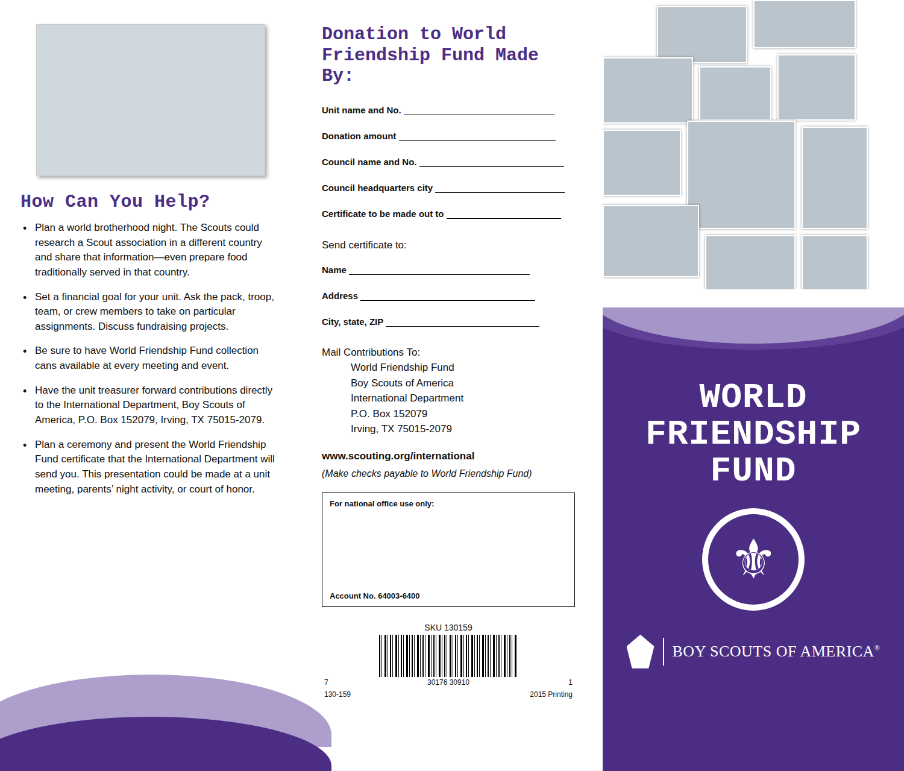How Can You Help?
Plan a world brotherhood night. The Scouts could research a Scout association in a different country and share that information—even prepare food traditionally served in that country.
Set a financial goal for your unit. Ask the pack, troop, team, or crew members to take on particular assignments. Discuss fundraising projects.
Be sure to have World Friendship Fund collection cans available at every meeting and event.
Have the unit treasurer forward contributions directly to the International Department, Boy Scouts of America, P.O. Box 152079, Irving, TX 75015-2079.
Plan a ceremony and present the World Friendship Fund certificate that the International Department will send you. This presentation could be made at a unit meeting, parents’ night activity, or court of honor.
Donation to World
Friendship Fund Made By:
Unit name and No.
Donation amount
Council name and No.
Council headquarters city
Certificate to be made out to
Send certificate to:
Name
Address
City, state, ZIP
Mail Contributions To: World Friendship Fund Boy Scouts of America International Department P.O. Box 152079 Irving, TX 75015-2079
www.scouting.org/international
(Make checks payable to World Friendship Fund)
For national office use only: Account No. 64003-6400
SKU 130159
730176 309101
130-1592015 Printing
WORLD
FRIENDSHIP
FUND
⚜
BOY SCOUTS OF AMERICA®